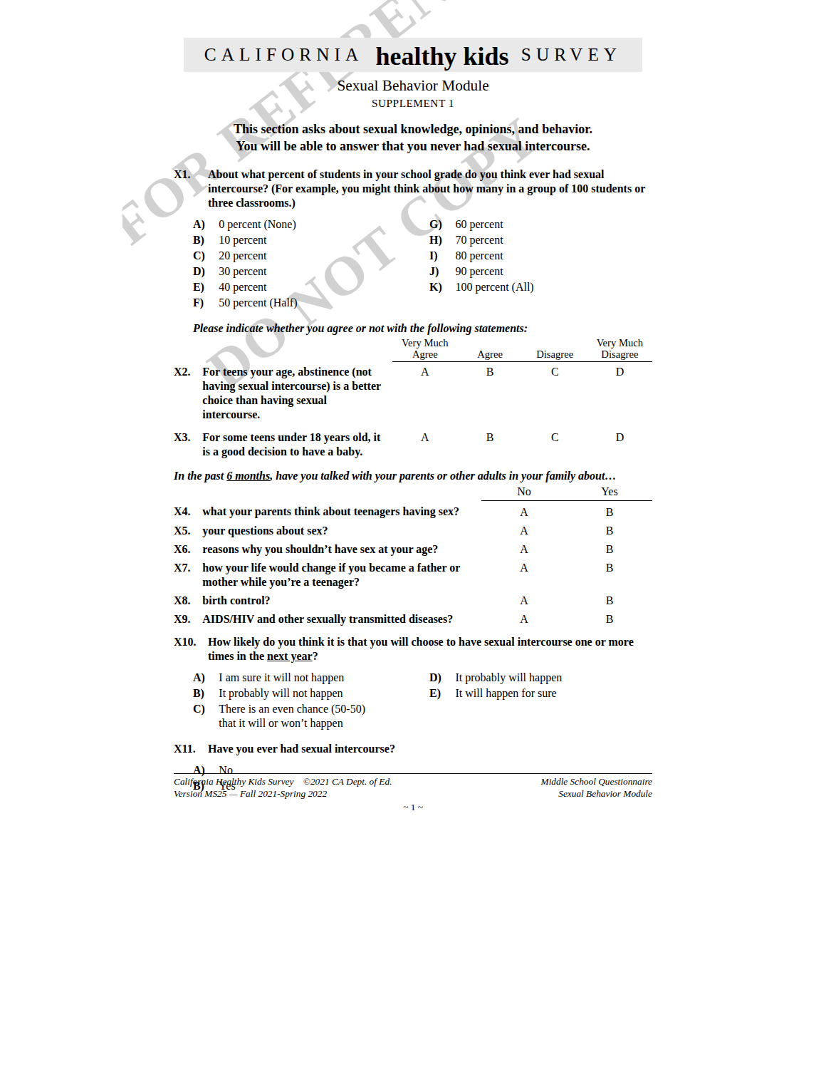FOR REFERENCE ONLY
DO NOT COPY
CALIFORNIA healthy kids SURVEY
Sexual Behavior Module
SUPPLEMENT 1
This section asks about sexual knowledge, opinions, and behavior.
You will be able to answer that you never had sexual intercourse.
X1.
About what percent of students in your school grade do you think ever had sexual intercourse? (For example, you might think about how many in a group of 100 students or three classrooms.)
A) 0 percent (None)
B) 10 percent
C) 20 percent
D) 30 percent
E) 40 percent
F) 50 percent (Half)
G) 60 percent
H) 70 percent
I) 80 percent
J) 90 percent
K) 100 percent (All)
Please indicate whether you agree or not with the following statements:
| | | Very Much Agree | Agree | Disagree | Very Much Disagree |
| X2. | For teens your age, abstinence (not having sexual intercourse) is a better choice than having sexual intercourse. | A | B | C | D |
| X3. | For some teens under 18 years old, it is a good decision to have a baby. | A | B | C | D |
In the past 6 months, have you talked with your parents or other adults in your family about…
| | | No | Yes |
| X4. | what your parents think about teenagers having sex? | A | B |
| X5. | your questions about sex? | A | B |
| X6. | reasons why you shouldn’t have sex at your age? | A | B |
| X7. | how your life would change if you became a father or mother while you’re a teenager? | A | B |
| X8. | birth control? | A | B |
| X9. | AIDS/HIV and other sexually transmitted diseases? | A | B |
X10.
How likely do you think it is that you will choose to have sexual intercourse one or more times in the next year?
A) I am sure it will not happen
B) It probably will not happen
C) There is an even chance (50-50)
that it will or won’t happen
D) It probably will happen
E) It will happen for sure
X11.
Have you ever had sexual intercourse?
A) No
B) Yes
California Healthy Kids Survey ©2021 CA Dept. of Ed.
Version MS25 — Fall 2021-Spring 2022
Middle School Questionnaire
Sexual Behavior Module
~ 1 ~